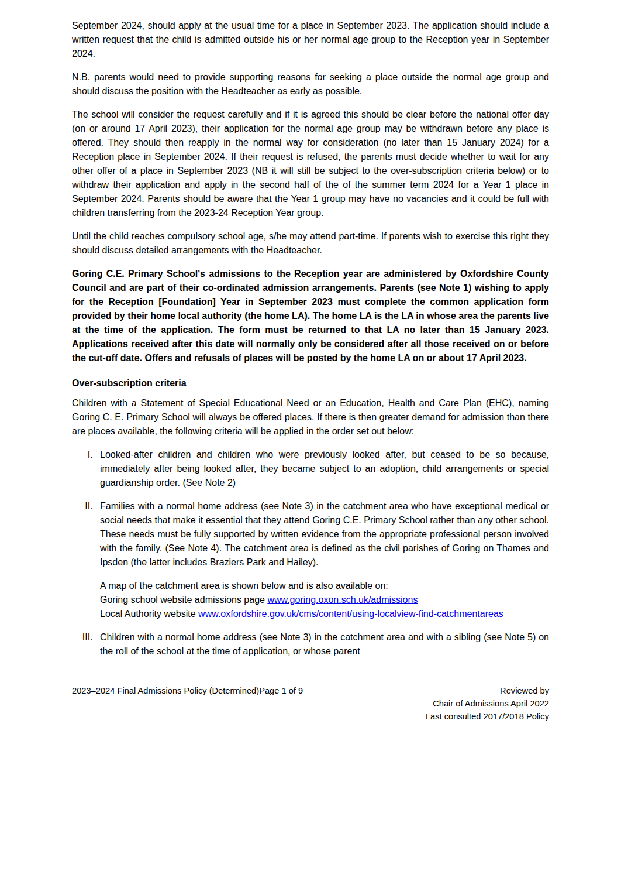September 2024, should apply at the usual time for a place in September 2023. The application should include a written request that the child is admitted outside his or her normal age group to the Reception year in September 2024.
N.B. parents would need to provide supporting reasons for seeking a place outside the normal age group and should discuss the position with the Headteacher as early as possible.
The school will consider the request carefully and if it is agreed this should be clear before the national offer day (on or around 17 April 2023), their application for the normal age group may be withdrawn before any place is offered. They should then reapply in the normal way for consideration (no later than 15 January 2024) for a Reception place in September 2024. If their request is refused, the parents must decide whether to wait for any other offer of a place in September 2023 (NB it will still be subject to the over-subscription criteria below) or to withdraw their application and apply in the second half of the of the summer term 2024 for a Year 1 place in September 2024. Parents should be aware that the Year 1 group may have no vacancies and it could be full with children transferring from the 2023-24 Reception Year group.
Until the child reaches compulsory school age, s/he may attend part-time. If parents wish to exercise this right they should discuss detailed arrangements with the Headteacher.
Goring C.E. Primary School's admissions to the Reception year are administered by Oxfordshire County Council and are part of their co-ordinated admission arrangements. Parents (see Note 1) wishing to apply for the Reception [Foundation] Year in September 2023 must complete the common application form provided by their home local authority (the home LA). The home LA is the LA in whose area the parents live at the time of the application. The form must be returned to that LA no later than 15 January 2023. Applications received after this date will normally only be considered after all those received on or before the cut-off date. Offers and refusals of places will be posted by the home LA on or about 17 April 2023.
Over-subscription criteria
Children with a Statement of Special Educational Need or an Education, Health and Care Plan (EHC), naming Goring C. E. Primary School will always be offered places. If there is then greater demand for admission than there are places available, the following criteria will be applied in the order set out below:
Looked-after children and children who were previously looked after, but ceased to be so because, immediately after being looked after, they became subject to an adoption, child arrangements or special guardianship order. (See Note 2)
Families with a normal home address (see Note 3) in the catchment area who have exceptional medical or social needs that make it essential that they attend Goring C.E. Primary School rather than any other school. These needs must be fully supported by written evidence from the appropriate professional person involved with the family. (See Note 4). The catchment area is defined as the civil parishes of Goring on Thames and Ipsden (the latter includes Braziers Park and Hailey).
A map of the catchment area is shown below and is also available on:
Goring school website admissions page www.goring.oxon.sch.uk/admissions
Local Authority website www.oxfordshire.gov.uk/cms/content/using-localview-find-catchmentareas
Children with a normal home address (see Note 3) in the catchment area and with a sibling (see Note 5) on the roll of the school at the time of application, or whose parent
2023–2024 Final Admissions Policy (Determined)Page 1 of 9
Reviewed by
Chair of Admissions April 2022
Last consulted 2017/2018 Policy